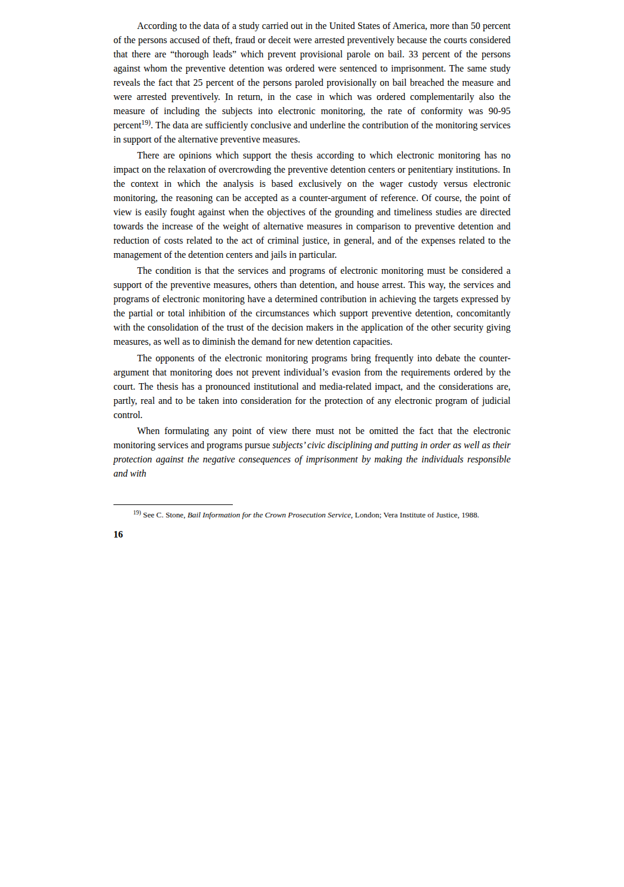According to the data of a study carried out in the United States of America, more than 50 percent of the persons accused of theft, fraud or deceit were arrested preventively because the courts considered that there are “thorough leads” which prevent provisional parole on bail. 33 percent of the persons against whom the preventive detention was ordered were sentenced to imprisonment. The same study reveals the fact that 25 percent of the persons paroled provisionally on bail breached the measure and were arrested preventively. In return, in the case in which was ordered complementarily also the measure of including the subjects into electronic monitoring, the rate of conformity was 90-95 percent19). The data are sufficiently conclusive and underline the contribution of the monitoring services in support of the alternative preventive measures.
There are opinions which support the thesis according to which electronic monitoring has no impact on the relaxation of overcrowding the preventive detention centers or penitentiary institutions. In the context in which the analysis is based exclusively on the wager custody versus electronic monitoring, the reasoning can be accepted as a counter-argument of reference. Of course, the point of view is easily fought against when the objectives of the grounding and timeliness studies are directed towards the increase of the weight of alternative measures in comparison to preventive detention and reduction of costs related to the act of criminal justice, in general, and of the expenses related to the management of the detention centers and jails in particular.
The condition is that the services and programs of electronic monitoring must be considered a support of the preventive measures, others than detention, and house arrest. This way, the services and programs of electronic monitoring have a determined contribution in achieving the targets expressed by the partial or total inhibition of the circumstances which support preventive detention, concomitantly with the consolidation of the trust of the decision makers in the application of the other security giving measures, as well as to diminish the demand for new detention capacities.
The opponents of the electronic monitoring programs bring frequently into debate the counter-argument that monitoring does not prevent individual’s evasion from the requirements ordered by the court. The thesis has a pronounced institutional and media-related impact, and the considerations are, partly, real and to be taken into consideration for the protection of any electronic program of judicial control.
When formulating any point of view there must not be omitted the fact that the electronic monitoring services and programs pursue subjects’ civic disciplining and putting in order as well as their protection against the negative consequences of imprisonment by making the individuals responsible and with
19) See C. Stone, Bail Information for the Crown Prosecution Service, London; Vera Institute of Justice, 1988.
16